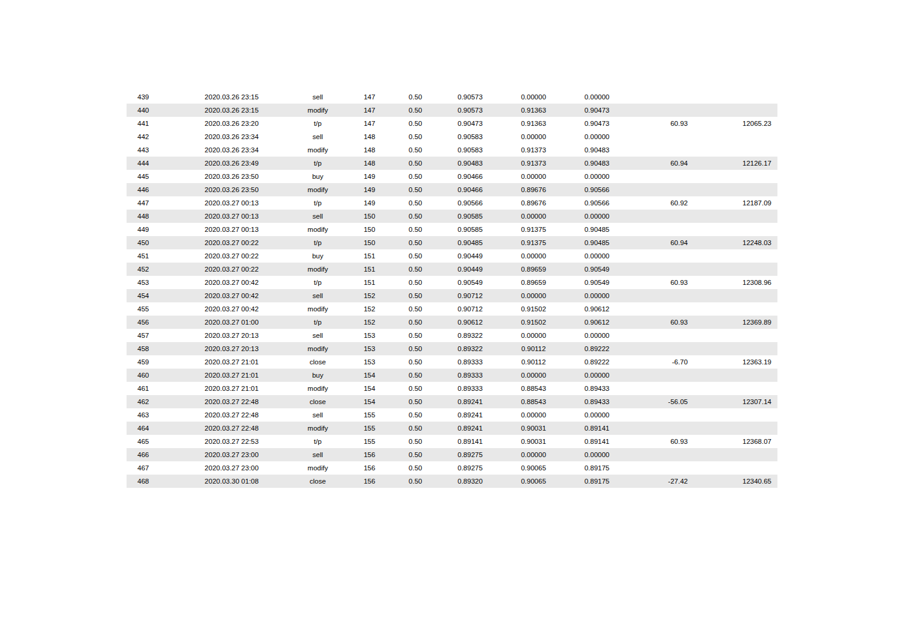| 439 | 2020.03.26 23:15 | sell | 147 | 0.50 | 0.90573 | 0.00000 | 0.00000 | | |
| 440 | 2020.03.26 23:15 | modify | 147 | 0.50 | 0.90573 | 0.91363 | 0.90473 | | |
| 441 | 2020.03.26 23:20 | t/p | 147 | 0.50 | 0.90473 | 0.91363 | 0.90473 | 60.93 | 12065.23 |
| 442 | 2020.03.26 23:34 | sell | 148 | 0.50 | 0.90583 | 0.00000 | 0.00000 | | |
| 443 | 2020.03.26 23:34 | modify | 148 | 0.50 | 0.90583 | 0.91373 | 0.90483 | | |
| 444 | 2020.03.26 23:49 | t/p | 148 | 0.50 | 0.90483 | 0.91373 | 0.90483 | 60.94 | 12126.17 |
| 445 | 2020.03.26 23:50 | buy | 149 | 0.50 | 0.90466 | 0.00000 | 0.00000 | | |
| 446 | 2020.03.26 23:50 | modify | 149 | 0.50 | 0.90466 | 0.89676 | 0.90566 | | |
| 447 | 2020.03.27 00:13 | t/p | 149 | 0.50 | 0.90566 | 0.89676 | 0.90566 | 60.92 | 12187.09 |
| 448 | 2020.03.27 00:13 | sell | 150 | 0.50 | 0.90585 | 0.00000 | 0.00000 | | |
| 449 | 2020.03.27 00:13 | modify | 150 | 0.50 | 0.90585 | 0.91375 | 0.90485 | | |
| 450 | 2020.03.27 00:22 | t/p | 150 | 0.50 | 0.90485 | 0.91375 | 0.90485 | 60.94 | 12248.03 |
| 451 | 2020.03.27 00:22 | buy | 151 | 0.50 | 0.90449 | 0.00000 | 0.00000 | | |
| 452 | 2020.03.27 00:22 | modify | 151 | 0.50 | 0.90449 | 0.89659 | 0.90549 | | |
| 453 | 2020.03.27 00:42 | t/p | 151 | 0.50 | 0.90549 | 0.89659 | 0.90549 | 60.93 | 12308.96 |
| 454 | 2020.03.27 00:42 | sell | 152 | 0.50 | 0.90712 | 0.00000 | 0.00000 | | |
| 455 | 2020.03.27 00:42 | modify | 152 | 0.50 | 0.90712 | 0.91502 | 0.90612 | | |
| 456 | 2020.03.27 01:00 | t/p | 152 | 0.50 | 0.90612 | 0.91502 | 0.90612 | 60.93 | 12369.89 |
| 457 | 2020.03.27 20:13 | sell | 153 | 0.50 | 0.89322 | 0.00000 | 0.00000 | | |
| 458 | 2020.03.27 20:13 | modify | 153 | 0.50 | 0.89322 | 0.90112 | 0.89222 | | |
| 459 | 2020.03.27 21:01 | close | 153 | 0.50 | 0.89333 | 0.90112 | 0.89222 | -6.70 | 12363.19 |
| 460 | 2020.03.27 21:01 | buy | 154 | 0.50 | 0.89333 | 0.00000 | 0.00000 | | |
| 461 | 2020.03.27 21:01 | modify | 154 | 0.50 | 0.89333 | 0.88543 | 0.89433 | | |
| 462 | 2020.03.27 22:48 | close | 154 | 0.50 | 0.89241 | 0.88543 | 0.89433 | -56.05 | 12307.14 |
| 463 | 2020.03.27 22:48 | sell | 155 | 0.50 | 0.89241 | 0.00000 | 0.00000 | | |
| 464 | 2020.03.27 22:48 | modify | 155 | 0.50 | 0.89241 | 0.90031 | 0.89141 | | |
| 465 | 2020.03.27 22:53 | t/p | 155 | 0.50 | 0.89141 | 0.90031 | 0.89141 | 60.93 | 12368.07 |
| 466 | 2020.03.27 23:00 | sell | 156 | 0.50 | 0.89275 | 0.00000 | 0.00000 | | |
| 467 | 2020.03.27 23:00 | modify | 156 | 0.50 | 0.89275 | 0.90065 | 0.89175 | | |
| 468 | 2020.03.30 01:08 | close | 156 | 0.50 | 0.89320 | 0.90065 | 0.89175 | -27.42 | 12340.65 |